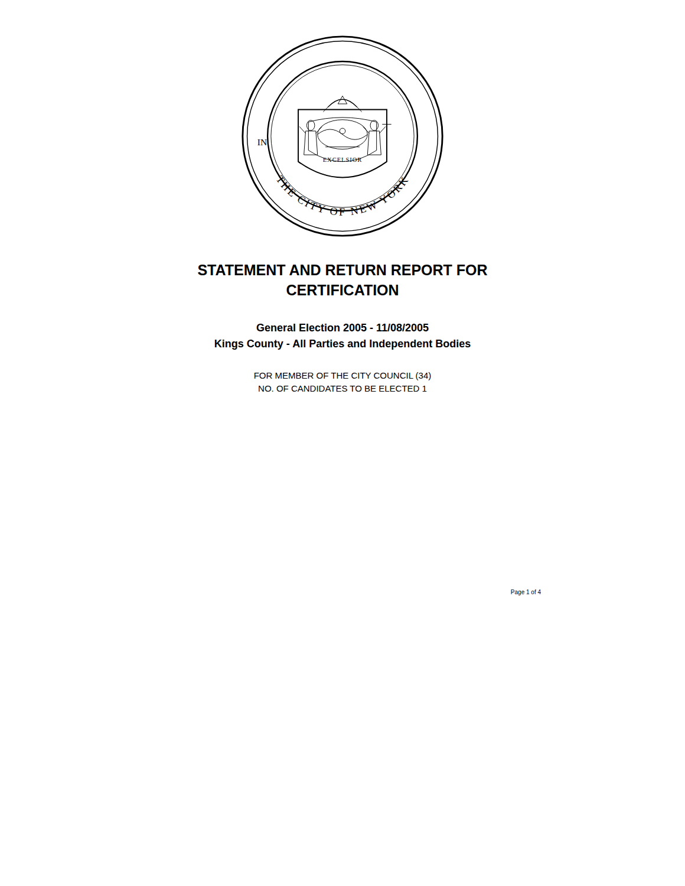STATEMENT AND RETURN REPORT FOR
CERTIFICATION
General Election 2005 - 11/08/2005
Kings County - All Parties and Independent Bodies
FOR MEMBER OF THE CITY COUNCIL (34)
NO. OF CANDIDATES TO BE ELECTED 1
Page 1 of 4